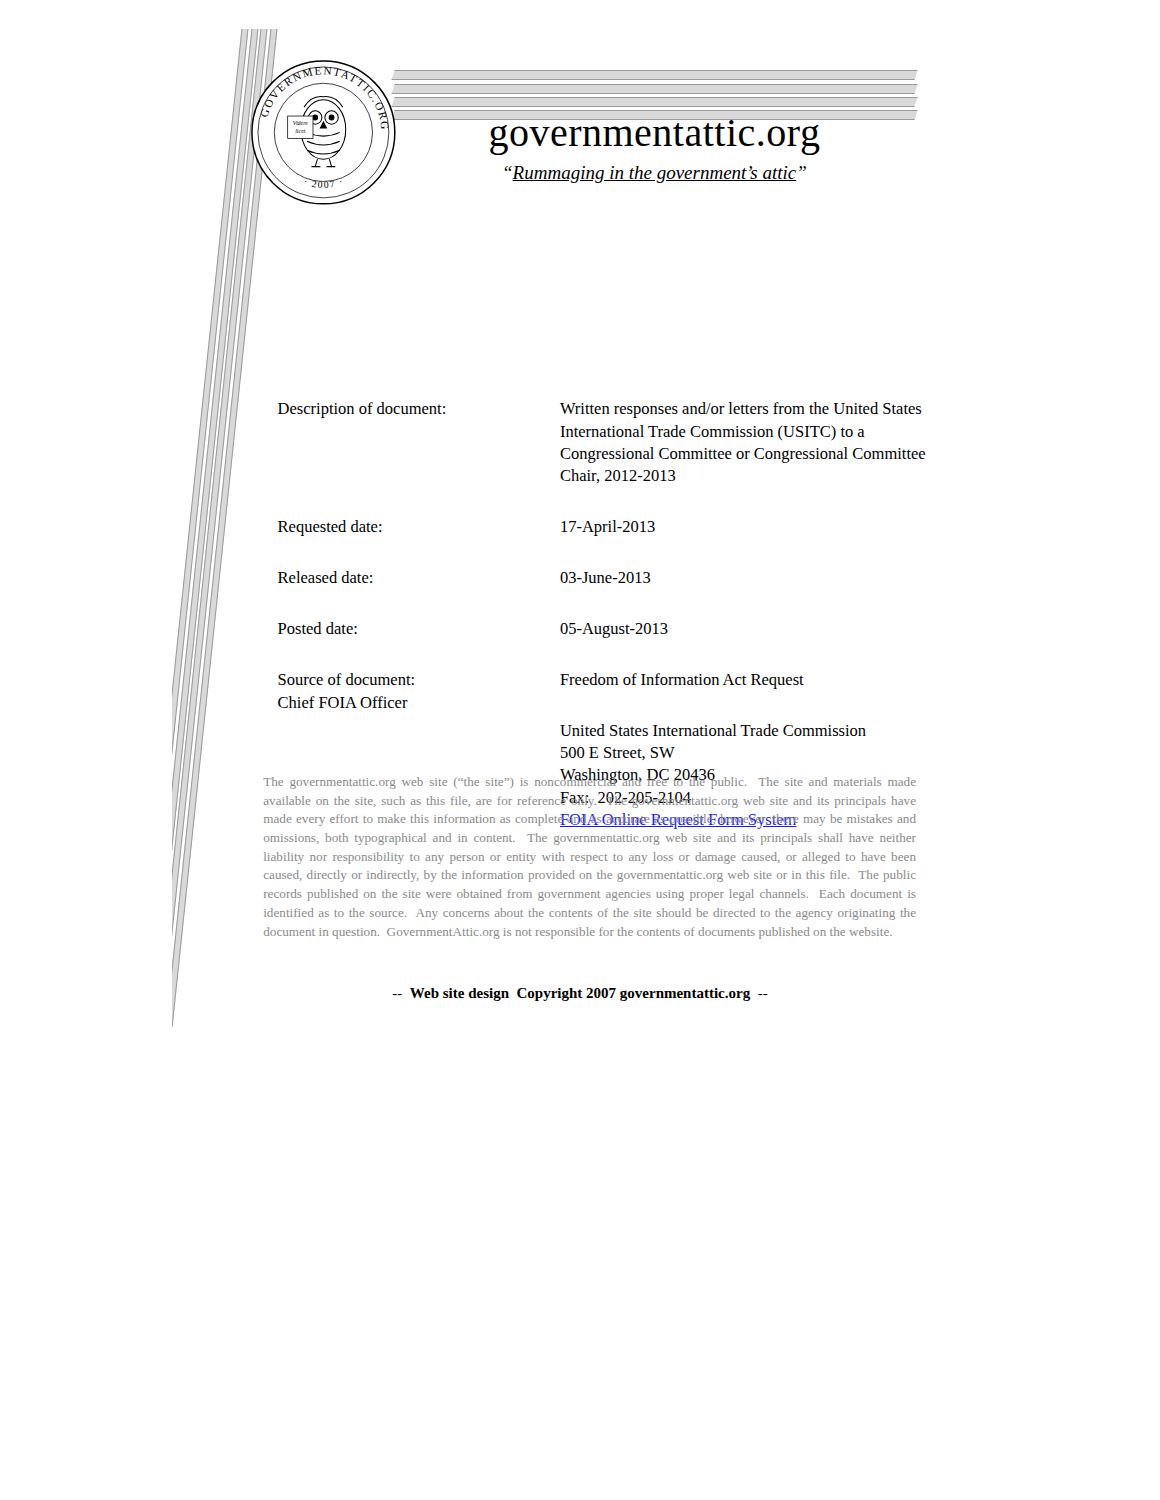GOVERNMENTATTIC.ORG · 2007 · Videre licet
governmentattic.org
“Rummaging in the government’s attic”
| Description of document: | Written responses and/or letters from the United States International Trade Commission (USITC) to a Congressional Committee or Congressional Committee Chair, 2012-2013 |
| Requested date: | 17-April-2013 |
| Released date: | 03-June-2013 |
| Posted date: | 05-August-2013 |
| Source of document: | Freedom of Information Act Request |
| Chief FOIA Officer | |
| | United States International Trade Commission 500 E Street, SW Washington, DC 20436 Fax: 202-205-2104 FOIA Online Request Form System |
The governmentattic.org web site (“the site”) is noncommercial and free to the public. The site and materials made available on the site, such as this file, are for reference only. The governmentattic.org web site and its principals have made every effort to make this information as complete and as accurate as possible, however, there may be mistakes and omissions, both typographical and in content. The governmentattic.org web site and its principals shall have neither liability nor responsibility to any person or entity with respect to any loss or damage caused, or alleged to have been caused, directly or indirectly, by the information provided on the governmentattic.org web site or in this file. The public records published on the site were obtained from government agencies using proper legal channels. Each document is identified as to the source. Any concerns about the contents of the site should be directed to the agency originating the document in question. GovernmentAttic.org is not responsible for the contents of documents published on the website.
-- Web site design Copyright 2007 governmentattic.org --